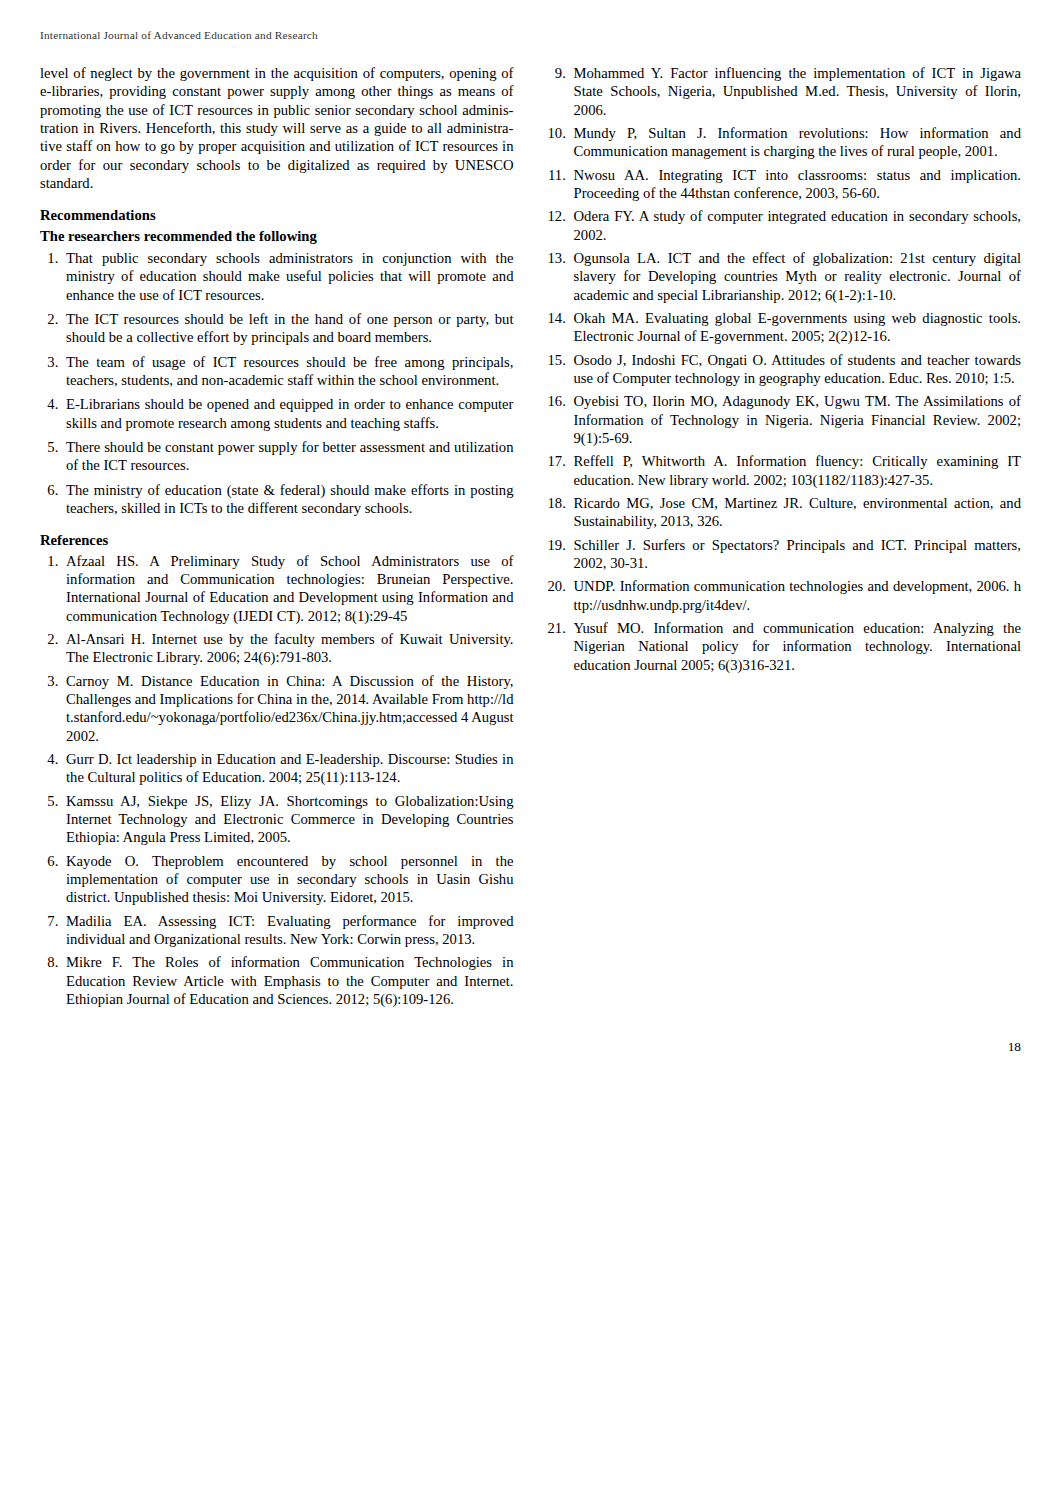International Journal of Advanced Education and Research
level of neglect by the government in the acquisition of computers, opening of e-libraries, providing constant power supply among other things as means of promoting the use of ICT resources in public senior secondary school administration in Rivers. Henceforth, this study will serve as a guide to all administrative staff on how to go by proper acquisition and utilization of ICT resources in order for our secondary schools to be digitalized as required by UNESCO standard.
Recommendations
The researchers recommended the following
That public secondary schools administrators in conjunction with the ministry of education should make useful policies that will promote and enhance the use of ICT resources.
The ICT resources should be left in the hand of one person or party, but should be a collective effort by principals and board members.
The team of usage of ICT resources should be free among principals, teachers, students, and non-academic staff within the school environment.
E-Librarians should be opened and equipped in order to enhance computer skills and promote research among students and teaching staffs.
There should be constant power supply for better assessment and utilization of the ICT resources.
The ministry of education (state & federal) should make efforts in posting teachers, skilled in ICTs to the different secondary schools.
References
Afzaal HS. A Preliminary Study of School Administrators use of information and Communication technologies: Bruneian Perspective. International Journal of Education and Development using Information and communication Technology (IJEDI CT). 2012; 8(1):29-45
Al-Ansari H. Internet use by the faculty members of Kuwait University. The Electronic Library. 2006; 24(6):791-803.
Carnoy M. Distance Education in China: A Discussion of the History, Challenges and Implications for China in the, 2014. Available From http://ldt.stanford.edu/~yokonaga/portfolio/ed236x/China.jjy.htm; accessed 4 August 2002.
Gurr D. Ict leadership in Education and E-leadership. Discourse: Studies in the Cultural politics of Education. 2004; 25(11):113-124.
Kamssu AJ, Siekpe JS, Elizy JA. Shortcomings to Globalization:Using Internet Technology and Electronic Commerce in Developing Countries Ethiopia: Angula Press Limited, 2005.
Kayode O. Theproblem encountered by school personnel in the implementation of computer use in secondary schools in Uasin Gishu district. Unpublished thesis: Moi University. Eidoret, 2015.
Madilia EA. Assessing ICT: Evaluating performance for improved individual and Organizational results. New York: Corwin press, 2013.
Mikre F. The Roles of information Communication Technologies in Education Review Article with Emphasis to the Computer and Internet. Ethiopian Journal of Education and Sciences. 2012; 5(6):109-126.
Mohammed Y. Factor influencing the implementation of ICT in Jigawa State Schools, Nigeria, Unpublished M.ed. Thesis, University of Ilorin, 2006.
Mundy P, Sultan J. Information revolutions: How information and Communication management is charging the lives of rural people, 2001.
Nwosu AA. Integrating ICT into classrooms: status and implication. Proceeding of the 44thstan conference, 2003, 56-60.
Odera FY. A study of computer integrated education in secondary schools, 2002.
Ogunsola LA. ICT and the effect of globalization: 21st century digital slavery for Developing countries Myth or reality electronic. Journal of academic and special Librarianship. 2012; 6(1-2):1-10.
Okah MA. Evaluating global E-governments using web diagnostic tools. Electronic Journal of E-government. 2005; 2(2)12-16.
Osodo J, Indoshi FC, Ongati O. Attitudes of students and teacher towards use of Computer technology in geography education. Educ. Res. 2010; 1:5.
Oyebisi TO, Ilorin MO, Adagunody EK, Ugwu TM. The Assimilations of Information of Technology in Nigeria. Nigeria Financial Review. 2002; 9(1):5-69.
Reffell P, Whitworth A. Information fluency: Critically examining IT education. New library world. 2002; 103(1182/1183):427-35.
Ricardo MG, Jose CM, Martinez JR. Culture, environmental action, and Sustainability, 2013, 326.
Schiller J. Surfers or Spectators? Principals and ICT. Principal matters, 2002, 30-31.
UNDP. Information communication technologies and development, 2006. http://usdnhw.undp.prg/it4dev/.
Yusuf MO. Information and communication education: Analyzing the Nigerian National policy for information technology. International education Journal 2005; 6(3)316-321.
18